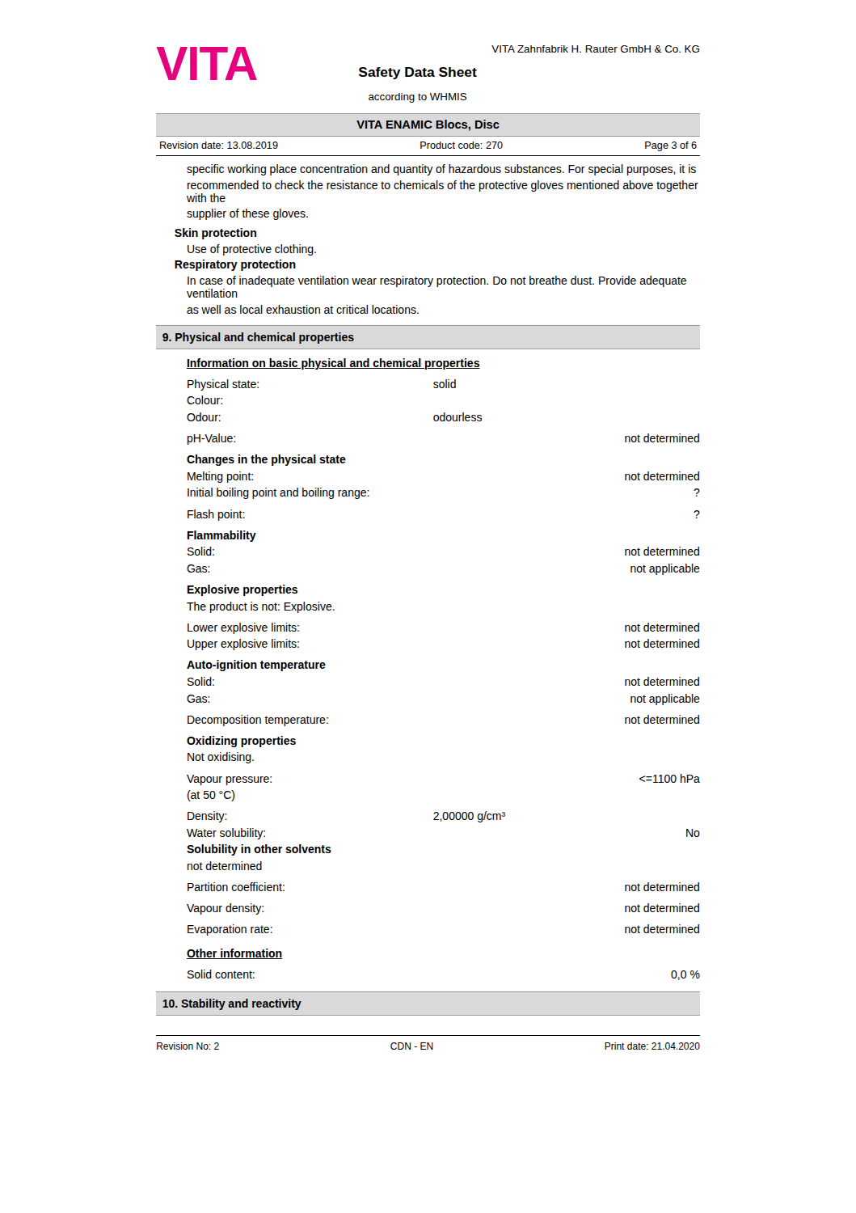VITA Zahnfabrik H. Rauter GmbH & Co. KG
VITA
Safety Data Sheet
according to WHMIS
VITA ENAMIC Blocs, Disc
Revision date: 13.08.2019 Product code: 270 Page 3 of 6
specific working place concentration and quantity of hazardous substances. For special purposes, it is
recommended to check the resistance to chemicals of the protective gloves mentioned above together with the
supplier of these gloves.
Skin protection
Use of protective clothing.
Respiratory protection
In case of inadequate ventilation wear respiratory protection. Do not breathe dust. Provide adequate ventilation
as well as local exhaustion at critical locations.
9. Physical and chemical properties
Information on basic physical and chemical properties
| Physical state: | solid | |
| Colour: | | |
| Odour: | odourless | |
| pH-Value: | | not determined |
| Changes in the physical state |
| Melting point: | | not determined |
| Initial boiling point and boiling range: | | ? |
| Flash point: | | ? |
| Flammability |
| Solid: | | not determined |
| Gas: | | not applicable |
| Explosive properties |
| The product is not: Explosive. |
| Lower explosive limits: | | not determined |
| Upper explosive limits: | | not determined |
| Auto-ignition temperature |
| Solid: | | not determined |
| Gas: | | not applicable |
| Decomposition temperature: | | not determined |
| Oxidizing properties |
| Not oxidising. |
| Vapour pressure: | | <=1100 hPa |
| (at 50 °C) | | |
| Density: | 2,00000 g/cm³ | |
| Water solubility: | | No |
| Solubility in other solvents |
| not determined |
| Partition coefficient: | | not determined |
| Vapour density: | | not determined |
| Evaporation rate: | | not determined |
Other information
| Solid content: | | 0,0 % |
10. Stability and reactivity
Revision No: 2 CDN - EN Print date: 21.04.2020